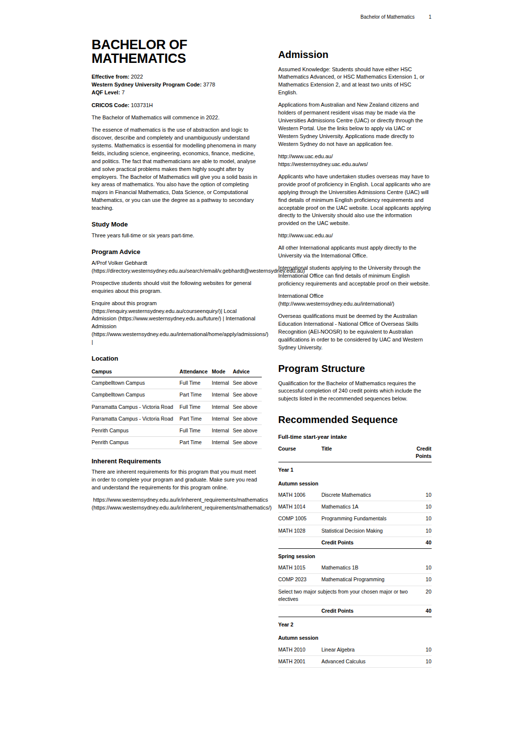Bachelor of Mathematics 1
BACHELOR OF MATHEMATICS
Effective from: 2022
Western Sydney University Program Code: 3778
AQF Level: 7
CRICOS Code: 103731H
The Bachelor of Mathematics will commence in 2022.
The essence of mathematics is the use of abstraction and logic to discover, describe and completely and unambiguously understand systems. Mathematics is essential for modelling phenomena in many fields, including science, engineering, economics, finance, medicine, and politics. The fact that mathematicians are able to model, analyse and solve practical problems makes them highly sought after by employers. The Bachelor of Mathematics will give you a solid basis in key areas of mathematics. You also have the option of completing majors in Financial Mathematics, Data Science, or Computational Mathematics, or you can use the degree as a pathway to secondary teaching.
Study Mode
Three years full-time or six years part-time.
Program Advice
A/Prof Volker Gebhardt (https://directory.westernsydney.edu.au/search/email/v.gebhardt@westernsydney.edu.au)
Prospective students should visit the following websites for general enquiries about this program.
Enquire about this program (https://enquiry.westernsydney.edu.au/courseenquiry/)| Local Admission (https://www.westernsydney.edu.au/future/) | International Admission (https://www.westernsydney.edu.au/international/home/apply/admissions/) |
Location
| Campus | Attendance | Mode | Advice |
| --- | --- | --- | --- |
| Campbelltown Campus | Full Time | Internal | See above |
| Campbelltown Campus | Part Time | Internal | See above |
| Parramatta Campus - Victoria Road | Full Time | Internal | See above |
| Parramatta Campus - Victoria Road | Part Time | Internal | See above |
| Penrith Campus | Full Time | Internal | See above |
| Penrith Campus | Part Time | Internal | See above |
Inherent Requirements
There are inherent requirements for this program that you must meet in order to complete your program and graduate. Make sure you read and understand the requirements for this program online.
https://www.westernsydney.edu.au/ir/inherent_requirements/mathematics (https://www.westernsydney.edu.au/ir/inherent_requirements/mathematics/)
Admission
Assumed Knowledge: Students should have either HSC Mathematics Advanced, or HSC Mathematics Extension 1, or Mathematics Extension 2, and at least two units of HSC English.
Applications from Australian and New Zealand citizens and holders of permanent resident visas may be made via the Universities Admissions Centre (UAC) or directly through the Western Portal. Use the links below to apply via UAC or Western Sydney University. Applications made directly to Western Sydney do not have an application fee.
http://www.uac.edu.au/
https://westernsydney.uac.edu.au/ws/
Applicants who have undertaken studies overseas may have to provide proof of proficiency in English. Local applicants who are applying through the Universities Admissions Centre (UAC) will find details of minimum English proficiency requirements and acceptable proof on the UAC website. Local applicants applying directly to the University should also use the information provided on the UAC website.
http://www.uac.edu.au/
All other International applicants must apply directly to the University via the International Office.
International students applying to the University through the International Office can find details of minimum English proficiency requirements and acceptable proof on their website.
International Office (http://www.westernsydney.edu.au/international/)
Overseas qualifications must be deemed by the Australian Education International - National Office of Overseas Skills Recognition (AEI-NOOSR) to be equivalent to Australian qualifications in order to be considered by UAC and Western Sydney University.
Program Structure
Qualification for the Bachelor of Mathematics requires the successful completion of 240 credit points which include the subjects listed in the recommended sequences below.
Recommended Sequence
Full-time start-year intake
| Course | Title | Credit Points |
| --- | --- | --- |
| Year 1 |
| Autumn session |
| MATH 1006 | Discrete Mathematics | 10 |
| MATH 1014 | Mathematics 1A | 10 |
| COMP 1005 | Programming Fundamentals | 10 |
| MATH 1028 | Statistical Decision Making | 10 |
| | Credit Points | 40 |
| Spring session |
| MATH 1015 | Mathematics 1B | 10 |
| COMP 2023 | Mathematical Programming | 10 |
| Select two major subjects from your chosen major or two electives | 20 |
| | Credit Points | 40 |
| Year 2 |
| Autumn session |
| MATH 2010 | Linear Algebra | 10 |
| MATH 2001 | Advanced Calculus | 10 |